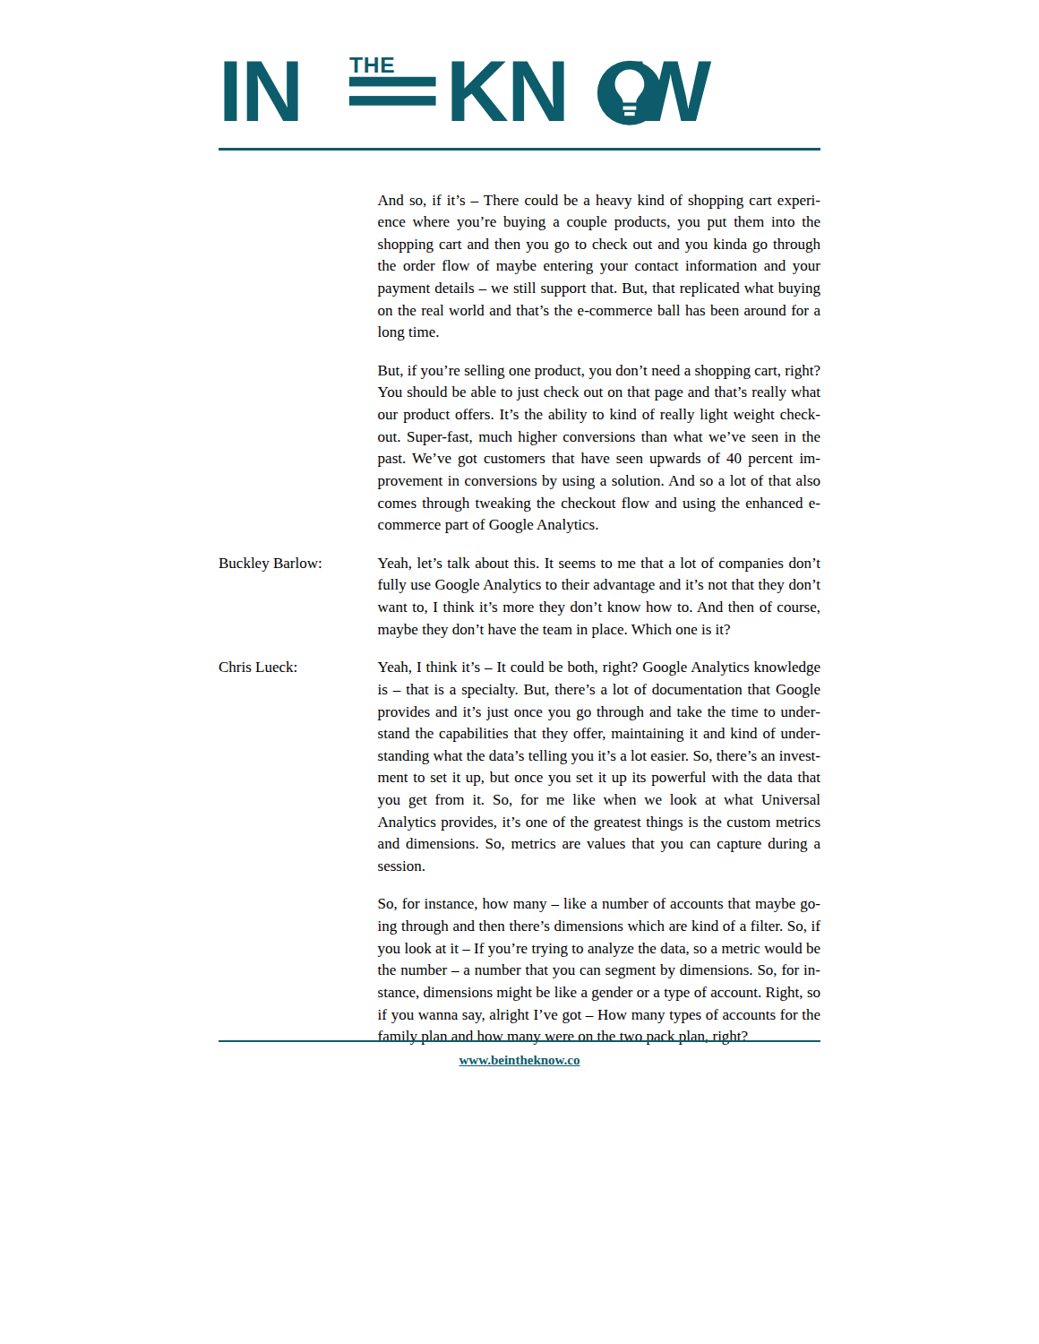IN THE KNOW IN THE KN W
Chris Lueck:
And so, if it’s – There could be a heavy kind of shopping cart experience where you’re buying a couple products, you put them into the shopping cart and then you go to check out and you kinda go through the order flow of maybe entering your contact information and your payment details – we still support that. But, that replicated what buying on the real world and that’s the e-commerce ball has been around for a long time.
But, if you’re selling one product, you don’t need a shopping cart, right? You should be able to just check out on that page and that’s really what our product offers. It’s the ability to kind of really light weight checkout. Super-fast, much higher conversions than what we’ve seen in the past. We’ve got customers that have seen upwards of 40 percent improvement in conversions by using a solution. And so a lot of that also comes through tweaking the checkout flow and using the enhanced e-commerce part of Google Analytics.
Buckley Barlow:
Yeah, let’s talk about this. It seems to me that a lot of companies don’t fully use Google Analytics to their advantage and it’s not that they don’t want to, I think it’s more they don’t know how to. And then of course, maybe they don’t have the team in place. Which one is it?
Chris Lueck:
Yeah, I think it’s – It could be both, right? Google Analytics knowledge is – that is a specialty. But, there’s a lot of documentation that Google provides and it’s just once you go through and take the time to understand the capabilities that they offer, maintaining it and kind of understanding what the data’s telling you it’s a lot easier. So, there’s an investment to set it up, but once you set it up its powerful with the data that you get from it. So, for me like when we look at what Universal Analytics provides, it’s one of the greatest things is the custom metrics and dimensions. So, metrics are values that you can capture during a session.
So, for instance, how many – like a number of accounts that maybe going through and then there’s dimensions which are kind of a filter. So, if you look at it – If you’re trying to analyze the data, so a metric would be the number – a number that you can segment by dimensions. So, for instance, dimensions might be like a gender or a type of account. Right, so if you wanna say, alright I’ve got – How many types of accounts for the family plan and how many were on the two pack plan, right?
www.beintheknow.co